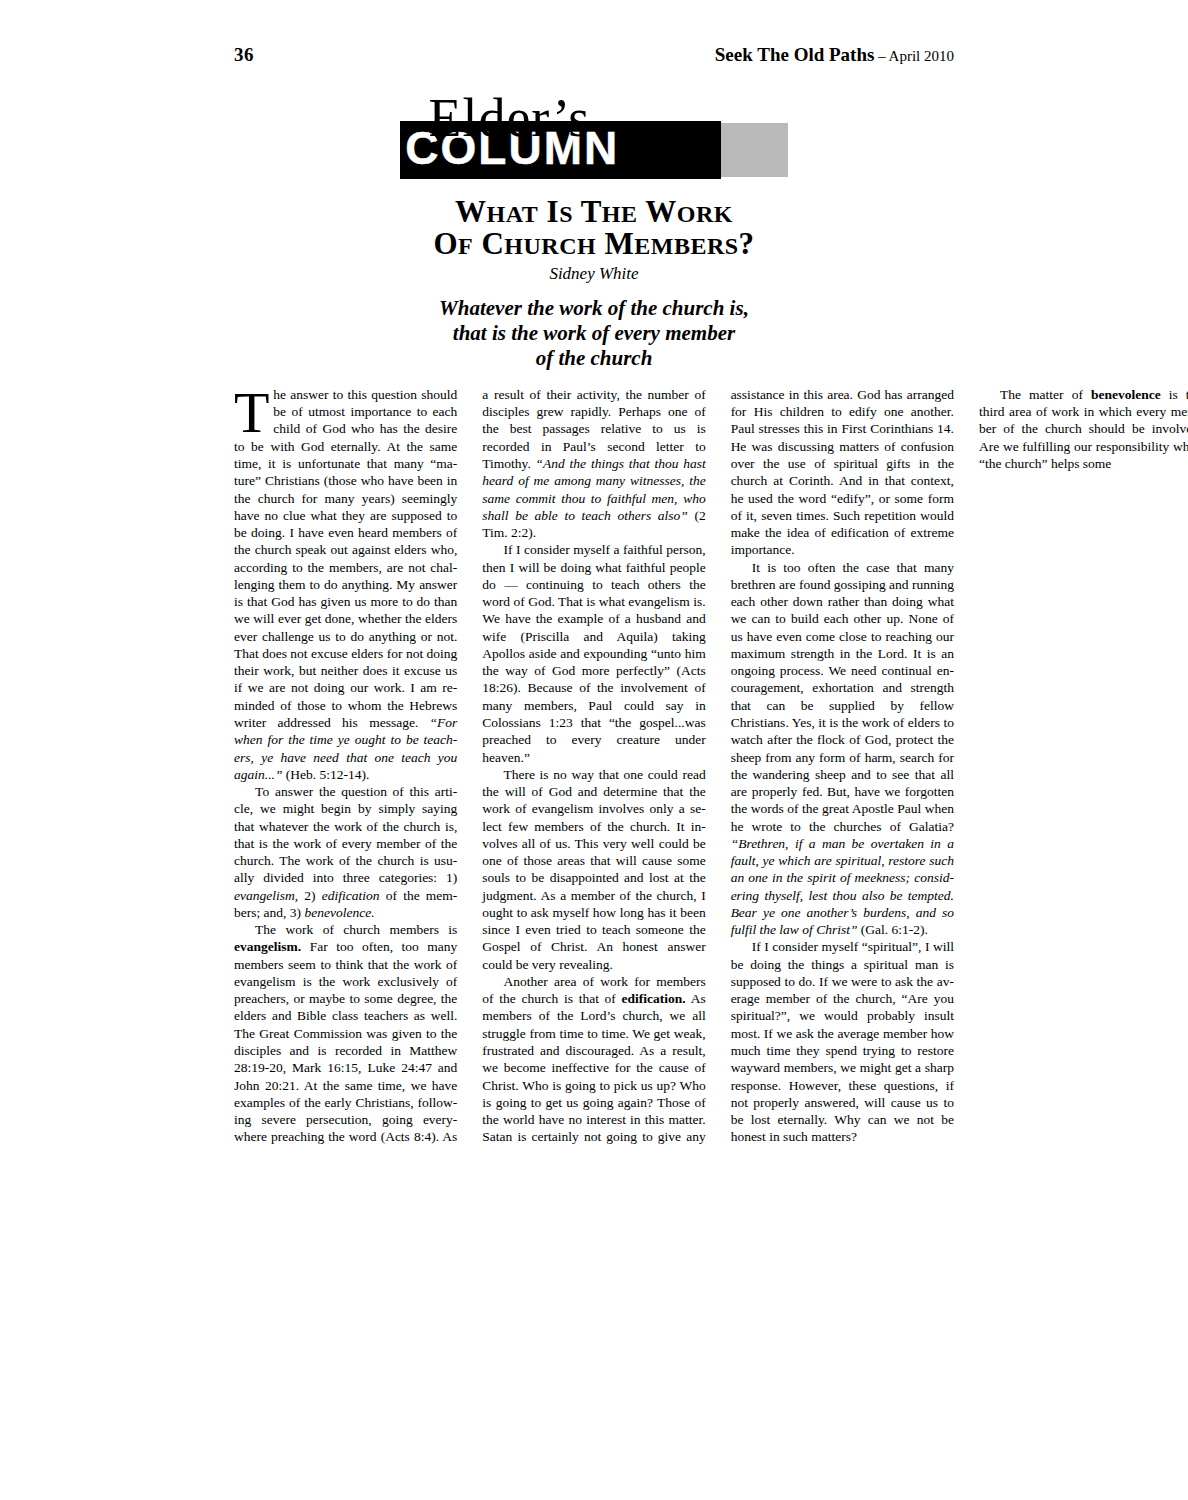36
Seek The Old Paths – April 2010
Elder’s
COLUMN
WHAT IS THE WORK
OF CHURCH MEMBERS?
Sidney White
Whatever the work of the church is,
that is the work of every member
of the church
The answer to this question should be of utmost importance to each child of God who has the desire to be with God eternally. At the same time, it is unfortunate that many “mature” Christians (those who have been in the church for many years) seemingly have no clue what they are supposed to be doing. I have even heard members of the church speak out against elders who, according to the members, are not challenging them to do anything. My answer is that God has given us more to do than we will ever get done, whether the elders ever challenge us to do anything or not. That does not excuse elders for not doing their work, but neither does it excuse us if we are not doing our work. I am reminded of those to whom the Hebrews writer addressed his message. “For when for the time ye ought to be teachers, ye have need that one teach you again...” (Heb. 5:12-14).
To answer the question of this article, we might begin by simply saying that whatever the work of the church is, that is the work of every member of the church. The work of the church is usually divided into three categories: 1) evangelism, 2) edification of the members; and, 3) benevolence.
The work of church members is evangelism. Far too often, too many members seem to think that the work of evangelism is the work exclusively of preachers, or maybe to some degree, the elders and Bible class teachers as well. The Great Commission was given to the disciples and is recorded in Matthew 28:19-20, Mark 16:15, Luke 24:47 and John 20:21. At the same time, we have examples of the early Christians, following severe persecution, going everywhere preaching the word (Acts 8:4). As a result of their activity, the number of disciples grew rapidly. Perhaps one of the best passages relative to us is recorded in Paul’s second letter to Timothy. “And the things that thou hast heard of me among many witnesses, the same commit thou to faithful men, who shall be able to teach others also” (2 Tim. 2:2).
If I consider myself a faithful person, then I will be doing what faithful people do — continuing to teach others the word of God. That is what evangelism is. We have the example of a husband and wife (Priscilla and Aquila) taking Apollos aside and expounding “unto him the way of God more perfectly” (Acts 18:26). Because of the involvement of many members, Paul could say in Colossians 1:23 that “the gospel...was preached to every creature under heaven.”
There is no way that one could read the will of God and determine that the work of evangelism involves only a select few members of the church. It involves all of us. This very well could be one of those areas that will cause some souls to be disappointed and lost at the judgment. As a member of the church, I ought to ask myself how long has it been since I even tried to teach someone the Gospel of Christ. An honest answer could be very revealing.
Another area of work for members of the church is that of edification. As members of the Lord’s church, we all struggle from time to time. We get weak, frustrated and discouraged. As a result, we become ineffective for the cause of Christ. Who is going to pick us up? Who is going to get us going again? Those of the world have no interest in this matter. Satan is certainly not going to give any assistance in this area. God has arranged for His children to edify one another. Paul stresses this in First Corinthians 14. He was discussing matters of confusion over the use of spiritual gifts in the church at Corinth. And in that context, he used the word “edify”, or some form of it, seven times. Such repetition would make the idea of edification of extreme importance.
It is too often the case that many brethren are found gossiping and running each other down rather than doing what we can to build each other up. None of us have even come close to reaching our maximum strength in the Lord. It is an ongoing process. We need continual encouragement, exhortation and strength that can be supplied by fellow Christians. Yes, it is the work of elders to watch after the flock of God, protect the sheep from any form of harm, search for the wandering sheep and to see that all are properly fed. But, have we forgotten the words of the great Apostle Paul when he wrote to the churches of Galatia? “Brethren, if a man be overtaken in a fault, ye which are spiritual, restore such an one in the spirit of meekness; considering thyself, lest thou also be tempted. Bear ye one another’s burdens, and so fulfil the law of Christ” (Gal. 6:1-2).
If I consider myself “spiritual”, I will be doing the things a spiritual man is supposed to do. If we were to ask the average member of the church, “Are you spiritual?”, we would probably insult most. If we ask the average member how much time they spend trying to restore wayward members, we might get a sharp response. However, these questions, if not properly answered, will cause us to be lost eternally. Why can we not be honest in such matters?
The matter of benevolence is the third area of work in which every member of the church should be involved. Are we fulfilling our responsibility when “the church” helps some